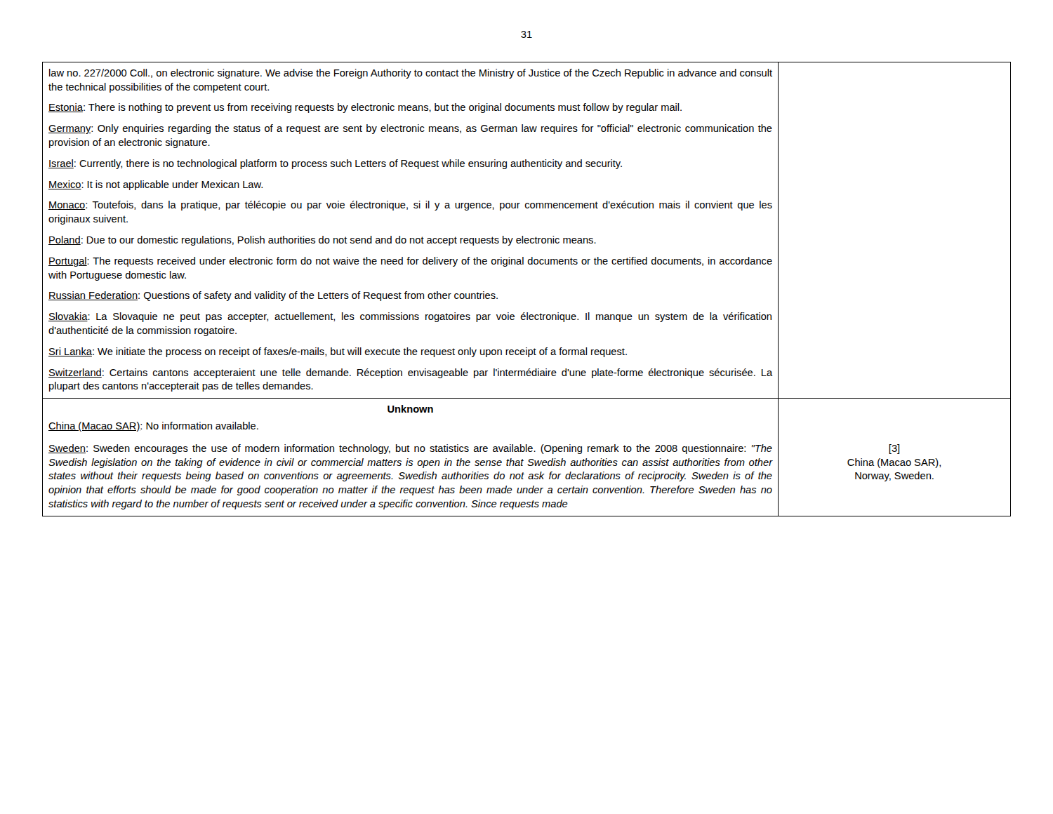31
| law no. 227/2000 Coll., on electronic signature. We advise the Foreign Authority to contact the Ministry of Justice of the Czech Republic in advance and consult the technical possibilities of the competent court. Estonia : There is nothing to prevent us from receiving requests by electronic means, but the original documents must follow by regular mail. Germany : Only enquiries regarding the status of a request are sent by electronic means, as German law requires for "official" electronic communication the provision of an electronic signature. Israel : Currently, there is no technological platform to process such Letters of Request while ensuring authenticity and security. Mexico : It is not applicable under Mexican Law. Monaco : Toutefois, dans la pratique, par télécopie ou par voie électronique, si il y a urgence, pour commencement d'exécution mais il convient que les originaux suivent. Poland : Due to our domestic regulations, Polish authorities do not send and do not accept requests by electronic means. Portugal : The requests received under electronic form do not waive the need for delivery of the original documents or the certified documents, in accordance with Portuguese domestic law. Russian Federation : Questions of safety and validity of the Letters of Request from other countries. Slovakia : La Slovaquie ne peut pas accepter, actuellement, les commissions rogatoires par voie électronique. Il manque un system de la vérification d'authenticité de la commission rogatoire. Sri Lanka : We initiate the process on receipt of faxes/e-mails, but will execute the request only upon receipt of a formal request. Switzerland : Certains cantons accepteraient une telle demande. Réception envisageable par l'intermédiaire d'une plate-forme électronique sécurisée. La plupart des cantons n'accepterait pas de telles demandes. | |
| Unknown China (Macao SAR) : No information available. | |
| Sweden : Sweden encourages the use of modern information technology, but no statistics are available. (Opening remark to the 2008 questionnaire: "The Swedish legislation on the taking of evidence in civil or commercial matters is open in the sense that Swedish authorities can assist authorities from other states without their requests being based on conventions or agreements. Swedish authorities do not ask for declarations of reciprocity. Sweden is of the opinion that efforts should be made for good cooperation no matter if the request has been made under a certain convention. Therefore Sweden has no statistics with regard to the number of requests sent or received under a specific convention. Since requests made | [3] China (Macao SAR), Norway, Sweden. |